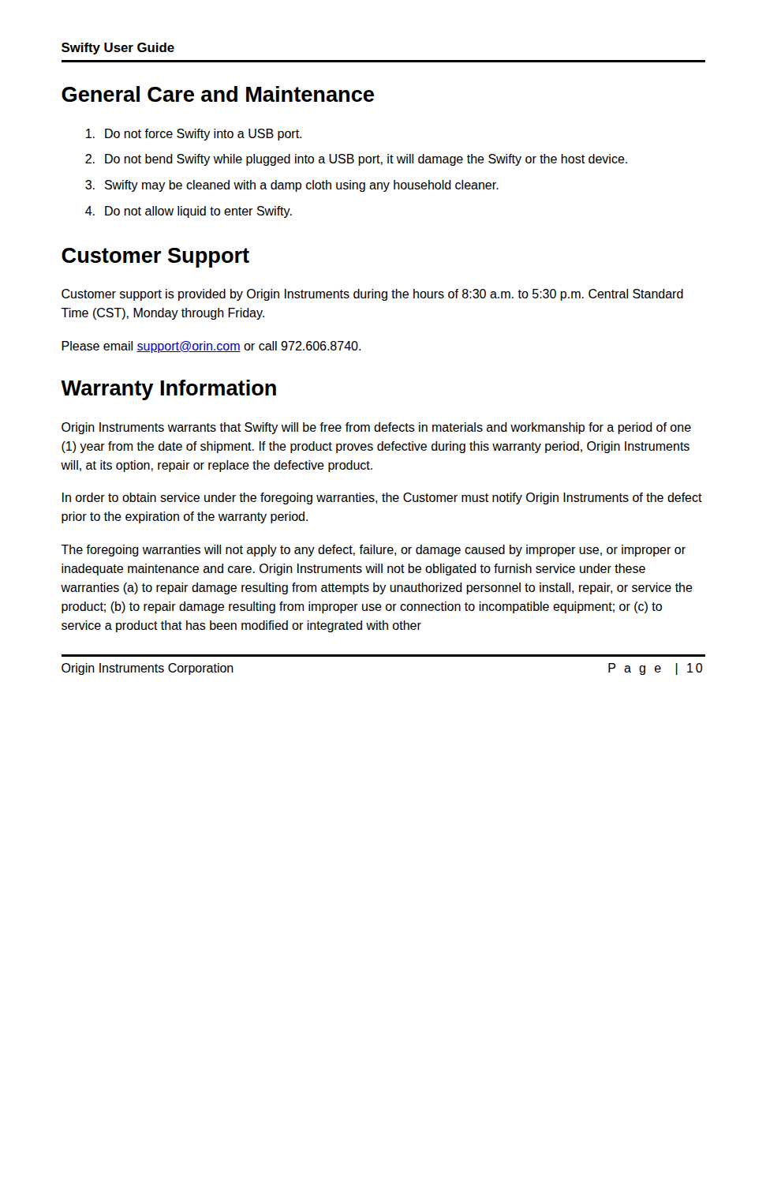Swifty User Guide
General Care and Maintenance
Do not force Swifty into a USB port.
Do not bend Swifty while plugged into a USB port, it will damage the Swifty or the host device.
Swifty may be cleaned with a damp cloth using any household cleaner.
Do not allow liquid to enter Swifty.
Customer Support
Customer support is provided by Origin Instruments during the hours of 8:30 a.m. to 5:30 p.m. Central Standard Time (CST), Monday through Friday.
Please email support@orin.com or call 972.606.8740.
Warranty Information
Origin Instruments warrants that Swifty will be free from defects in materials and workmanship for a period of one (1) year from the date of shipment. If the product proves defective during this warranty period, Origin Instruments will, at its option, repair or replace the defective product.
In order to obtain service under the foregoing warranties, the Customer must notify Origin Instruments of the defect prior to the expiration of the warranty period.
The foregoing warranties will not apply to any defect, failure, or damage caused by improper use, or improper or inadequate maintenance and care. Origin Instruments will not be obligated to furnish service under these warranties (a) to repair damage resulting from attempts by unauthorized personnel to install, repair, or service the product; (b) to repair damage resulting from improper use or connection to incompatible equipment; or (c) to service a product that has been modified or integrated with other
Origin Instruments Corporation P a g e | 10